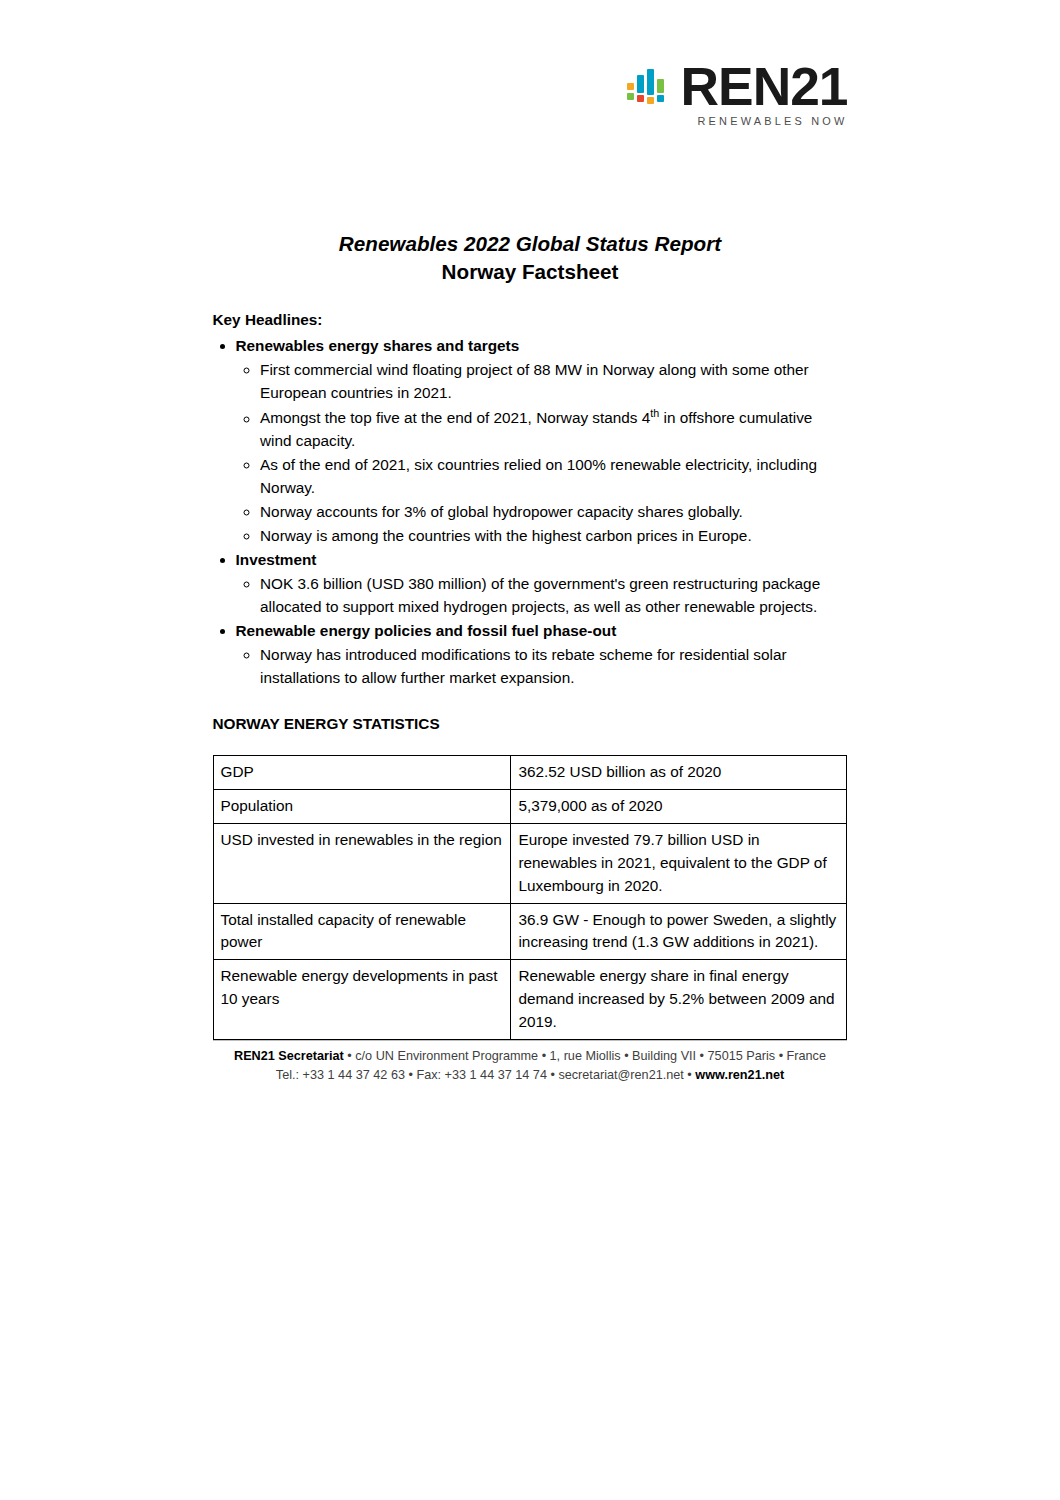REN21
RENEWABLES NOW
Renewables 2022 Global Status Report
Norway Factsheet
Key Headlines:
Renewables energy shares and targets
First commercial wind floating project of 88 MW in Norway along with some other European countries in 2021.
Amongst the top five at the end of 2021, Norway stands 4th in offshore cumulative wind capacity.
As of the end of 2021, six countries relied on 100% renewable electricity, including Norway.
Norway accounts for 3% of global hydropower capacity shares globally.
Norway is among the countries with the highest carbon prices in Europe.
Investment
NOK 3.6 billion (USD 380 million) of the government's green restructuring package allocated to support mixed hydrogen projects, as well as other renewable projects.
Renewable energy policies and fossil fuel phase-out
Norway has introduced modifications to its rebate scheme for residential solar installations to allow further market expansion.
NORWAY ENERGY STATISTICS
| GDP | 362.52 USD billion as of 2020 |
| Population | 5,379,000 as of 2020 |
| USD invested in renewables in the region | Europe invested 79.7 billion USD in renewables in 2021, equivalent to the GDP of Luxembourg in 2020. |
| Total installed capacity of renewable power | 36.9 GW - Enough to power Sweden, a slightly increasing trend (1.3 GW additions in 2021). |
| Renewable energy developments in past 10 years | Renewable energy share in final energy demand increased by 5.2% between 2009 and 2019. |
REN21 Secretariat • c/o UN Environment Programme • 1, rue Miollis • Building VII • 75015 Paris • France
Tel.: +33 1 44 37 42 63 • Fax: +33 1 44 37 14 74 • secretariat@ren21.net • www.ren21.net